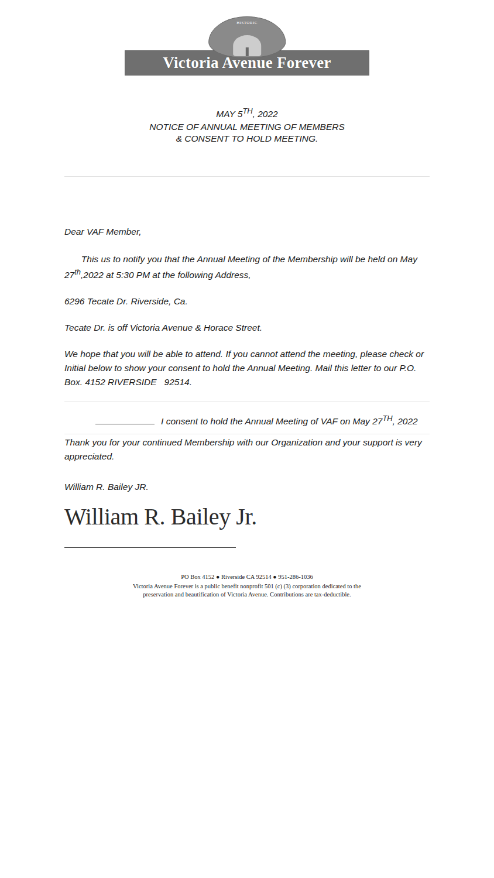HISTORIC
Victoria Avenue Forever
MAY 5TH, 2022 NOTICE OF ANNUAL MEETING OF MEMBERS & CONSENT TO HOLD MEETING.
Dear VAF Member,
This us to notify you that the Annual Meeting of the Membership will be held on May 27th,2022 at 5:30 PM at the following Address,
6296 Tecate Dr. Riverside, Ca.
Tecate Dr. is off Victoria Avenue & Horace Street.
We hope that you will be able to attend. If you cannot attend the meeting, please check or Initial below to show your consent to hold the Annual Meeting. Mail this letter to our P.O. Box. 4152 RIVERSIDE 92514.
I consent to hold the Annual Meeting of VAF on May 27TH, 2022
Thank you for your continued Membership with our Organization and your support is very appreciated.
William R. Bailey JR.
William R. Bailey Jr.
PO Box 4152 ● Riverside CA 92514 ● 951-286-1036
Victoria Avenue Forever is a public benefit nonprofit 501 (c) (3) corporation dedicated to the
preservation and beautification of Victoria Avenue. Contributions are tax-deductible.